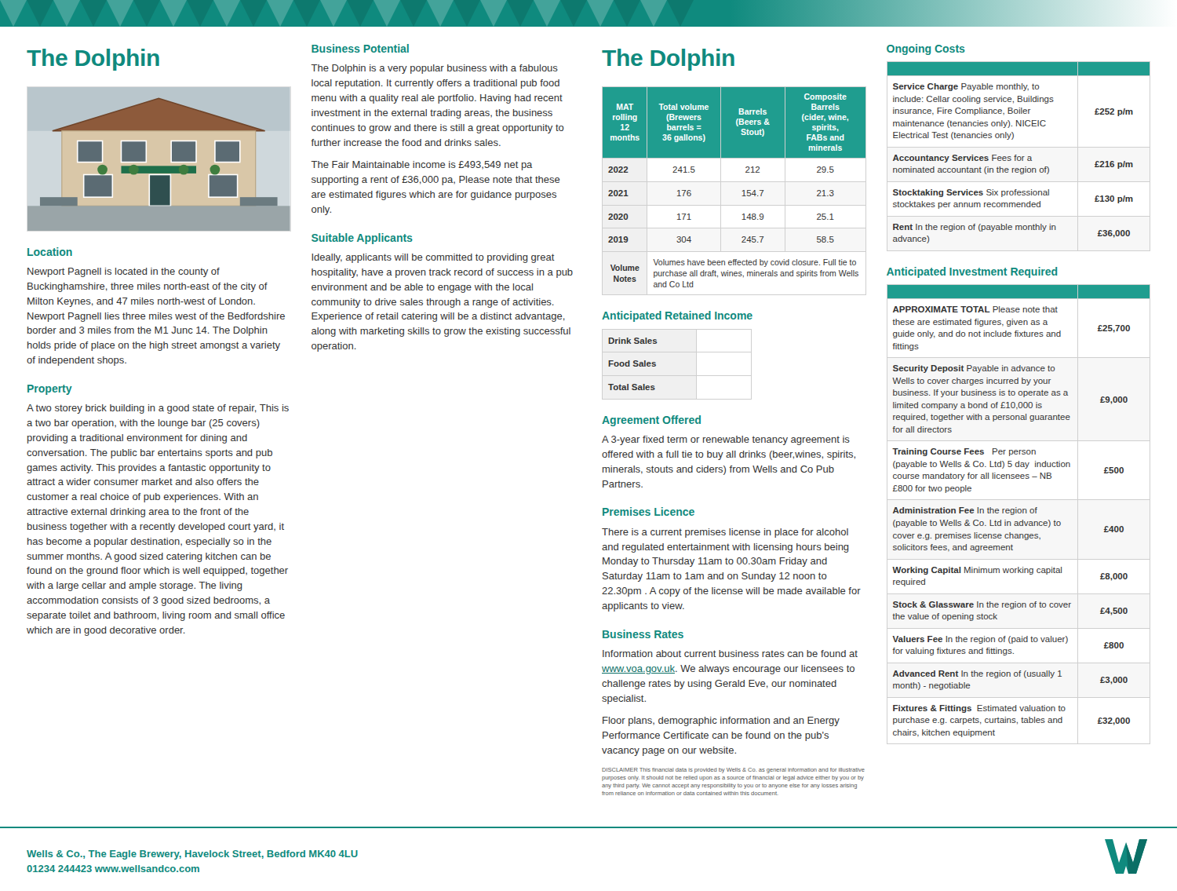The Dolphin
Location
Newport Pagnell is located in the county of Buckinghamshire, three miles north-east of the city of Milton Keynes, and 47 miles north-west of London. Newport Pagnell lies three miles west of the Bedfordshire border and 3 miles from the M1 Junc 14. The Dolphin holds pride of place on the high street amongst a variety of independent shops.
Property
A two storey brick building in a good state of repair, This is a two bar operation, with the lounge bar (25 covers) providing a traditional environment for dining and conversation. The public bar entertains sports and pub games activity. This provides a fantastic opportunity to attract a wider consumer market and also offers the customer a real choice of pub experiences. With an attractive external drinking area to the front of the business together with a recently developed court yard, it has become a popular destination, especially so in the summer months. A good sized catering kitchen can be found on the ground floor which is well equipped, together with a large cellar and ample storage. The living accommodation consists of 3 good sized bedrooms, a separate toilet and bathroom, living room and small office which are in good decorative order.
Business Potential
The Dolphin is a very popular business with a fabulous local reputation. It currently offers a traditional pub food menu with a quality real ale portfolio. Having had recent investment in the external trading areas, the business continues to grow and there is still a great opportunity to further increase the food and drinks sales.
The Fair Maintainable income is £493,549 net pa supporting a rent of £36,000 pa, Please note that these are estimated figures which are for guidance purposes only.
Suitable Applicants
Ideally, applicants will be committed to providing great hospitality, have a proven track record of success in a pub environment and be able to engage with the local community to drive sales through a range of activities. Experience of retail catering will be a distinct advantage, along with marketing skills to grow the existing successful operation.
The Dolphin
| MAT rolling 12 months | Total volume (Brewers barrels = 36 gallons) | Barrels (Beers & Stout) | Composite Barrels (cider, wine, spirits, FABs and minerals |
| --- | --- | --- | --- |
| 2022 | 241.5 | 212 | 29.5 |
| 2021 | 176 | 154.7 | 21.3 |
| 2020 | 171 | 148.9 | 25.1 |
| 2019 | 304 | 245.7 | 58.5 |
| Volume Notes | Volumes have been effected by covid closure. Full tie to purchase all draft, wines, minerals and spirits from Wells and Co Ltd |
Anticipated Retained Income
| Drink Sales | |
| Food Sales | |
| Total Sales | |
Agreement Offered
A 3-year fixed term or renewable tenancy agreement is offered with a full tie to buy all drinks (beer,wines, spirits, minerals, stouts and ciders) from Wells and Co Pub Partners.
Premises Licence
There is a current premises license in place for alcohol and regulated entertainment with licensing hours being Monday to Thursday 11am to 00.30am Friday and Saturday 11am to 1am and on Sunday 12 noon to 22.30pm . A copy of the license will be made available for applicants to view.
Business Rates
Information about current business rates can be found at www.voa.gov.uk. We always encourage our licensees to challenge rates by using Gerald Eve, our nominated specialist.
Floor plans, demographic information and an Energy Performance Certificate can be found on the pub's vacancy page on our website.
DISCLAIMER This financial data is provided by Wells & Co. as general information and for illustrative purposes only. It should not be relied upon as a source of financial or legal advice either by you or by any third party. We cannot accept any responsibility to you or to anyone else for any losses arising from reliance on information or data contained within this document.
Ongoing Costs
| Service Charge Payable monthly, to include: Cellar cooling service, Buildings insurance, Fire Compliance, Boiler maintenance (tenancies only). NICEIC Electrical Test (tenancies only) | £252 p/m |
| Accountancy Services Fees for a nominated accountant (in the region of) | £216 p/m |
| Stocktaking Services Six professional stocktakes per annum recommended | £130 p/m |
| Rent In the region of (payable monthly in advance) | £36,000 |
Anticipated Investment Required
| APPROXIMATE TOTAL Please note that these are estimated figures, given as a guide only, and do not include fixtures and fittings | £25,700 |
| Security Deposit Payable in advance to Wells to cover charges incurred by your business. If your business is to operate as a limited company a bond of £10,000 is required, together with a personal guarantee for all directors | £9,000 |
| Training Course Fees Per person (payable to Wells & Co. Ltd) 5 day induction course mandatory for all licensees – NB £800 for two people | £500 |
| Administration Fee In the region of (payable to Wells & Co. Ltd in advance) to cover e.g. premises license changes, solicitors fees, and agreement | £400 |
| Working Capital Minimum working capital required | £8,000 |
| Stock & Glassware In the region of to cover the value of opening stock | £4,500 |
| Valuers Fee In the region of (paid to valuer) for valuing fixtures and fittings. | £800 |
| Advanced Rent In the region of (usually 1 month) - negotiable | £3,000 |
| Fixtures & Fittings Estimated valuation to purchase e.g. carpets, curtains, tables and chairs, kitchen equipment | £32,000 |
Wells & Co., The Eagle Brewery, Havelock Street, Bedford MK40 4LU
01234 244423 www.wellsandco.com